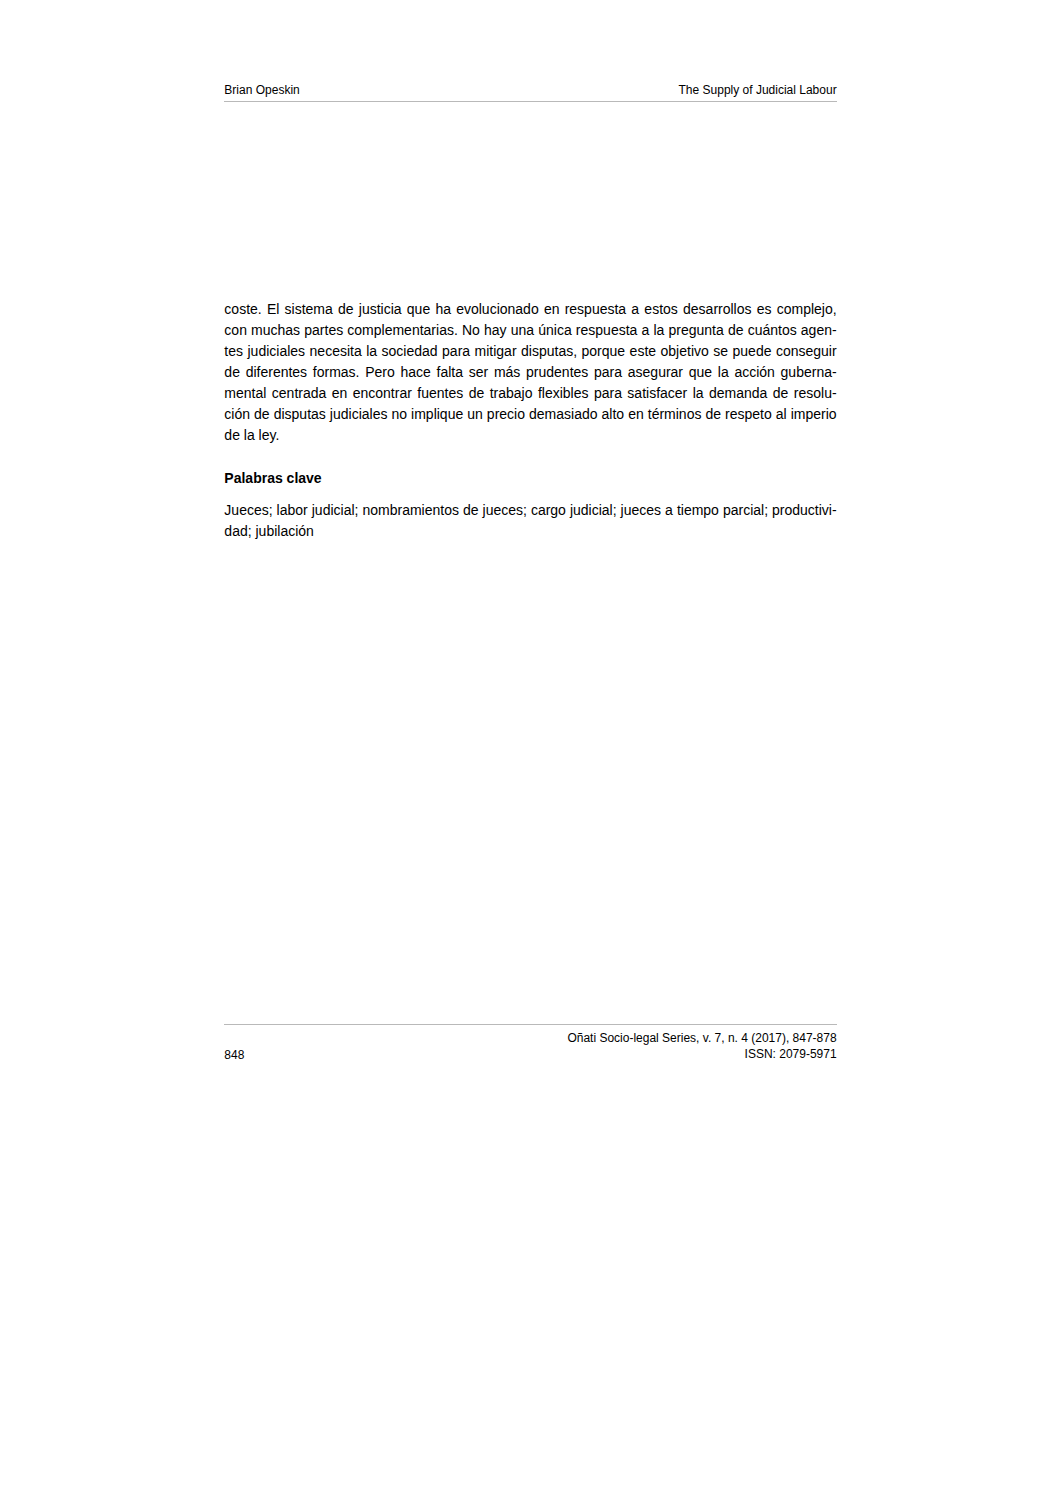Brian Opeskin The Supply of Judicial Labour
coste. El sistema de justicia que ha evolucionado en respuesta a estos desarrollos es complejo, con muchas partes complementarias. No hay una única respuesta a la pregunta de cuántos agentes judiciales necesita la sociedad para mitigar disputas, porque este objetivo se puede conseguir de diferentes formas. Pero hace falta ser más prudentes para asegurar que la acción gubernamental centrada en encontrar fuentes de trabajo flexibles para satisfacer la demanda de resolución de disputas judiciales no implique un precio demasiado alto en términos de respeto al imperio de la ley.
Palabras clave
Jueces; labor judicial; nombramientos de jueces; cargo judicial; jueces a tiempo parcial; productividad; jubilación
848 Oñati Socio-legal Series, v. 7, n. 4 (2017), 847-878
ISSN: 2079-5971